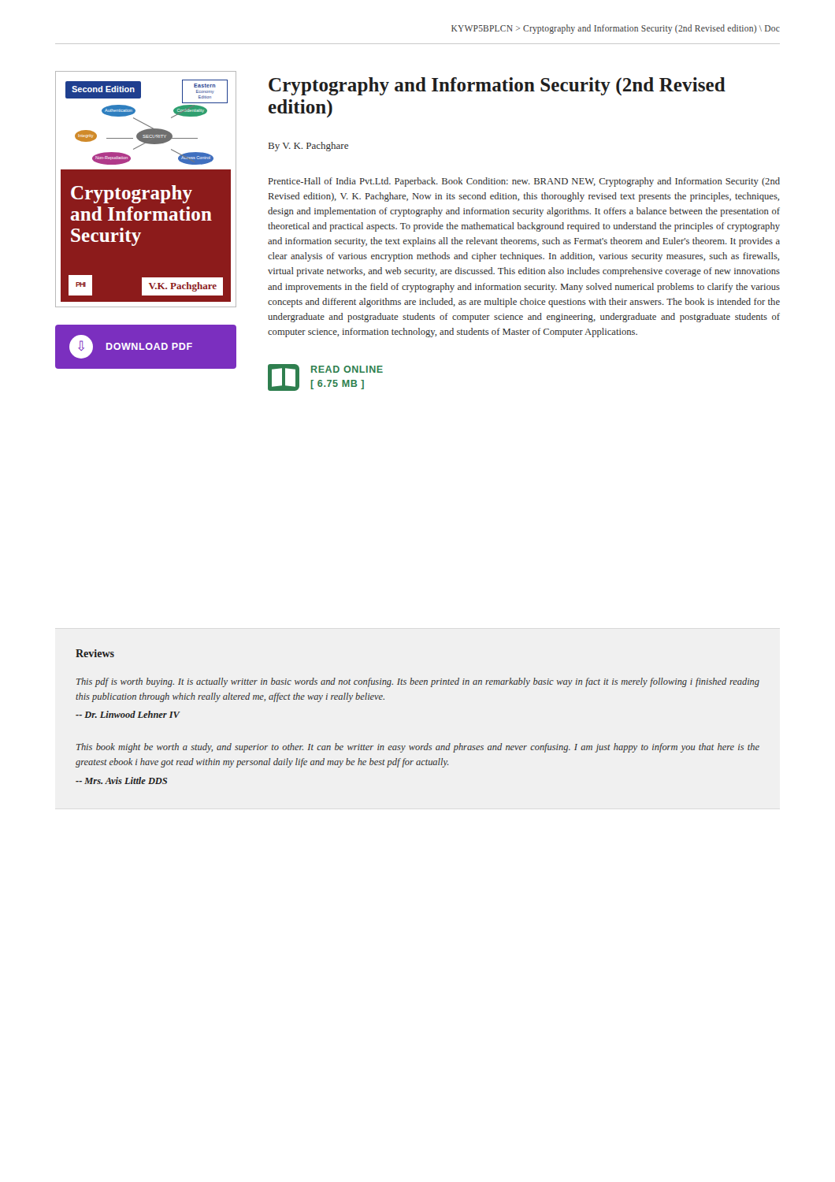KYWP5BPLCN > Cryptography and Information Security (2nd Revised edition) \ Doc
Second Edition
Eastern Economy
Edition
Authentication
Confidentiality
Integrity
SECURITY
Non-Repudiation
Access Control
Cryptography
and Information
Security
PHI
V.K. Pachghare
⇩
DOWNLOAD PDF
Cryptography and Information Security (2nd Revised edition)
By V. K. Pachghare
Prentice-Hall of India Pvt.Ltd. Paperback. Book Condition: new. BRAND NEW, Cryptography and Information Security (2nd Revised edition), V. K. Pachghare, Now in its second edition, this thoroughly revised text presents the principles, techniques, design and implementation of cryptography and information security algorithms. It offers a balance between the presentation of theoretical and practical aspects. To provide the mathematical background required to understand the principles of cryptography and information security, the text explains all the relevant theorems, such as Fermat's theorem and Euler's theorem. It provides a clear analysis of various encryption methods and cipher techniques. In addition, various security measures, such as firewalls, virtual private networks, and web security, are discussed. This edition also includes comprehensive coverage of new innovations and improvements in the field of cryptography and information security. Many solved numerical problems to clarify the various concepts and different algorithms are included, as are multiple choice questions with their answers. The book is intended for the undergraduate and postgraduate students of computer science and engineering, undergraduate and postgraduate students of computer science, information technology, and students of Master of Computer Applications.
READ ONLINE [ 6.75 MB ]
Reviews
This pdf is worth buying. It is actually writter in basic words and not confusing. Its been printed in an remarkably basic way in fact it is merely following i finished reading this publication through which really altered me, affect the way i really believe.
-- Dr. Linwood Lehner IV
This book might be worth a study, and superior to other. It can be writter in easy words and phrases and never confusing. I am just happy to inform you that here is the greatest ebook i have got read within my personal daily life and may be he best pdf for actually.
-- Mrs. Avis Little DDS